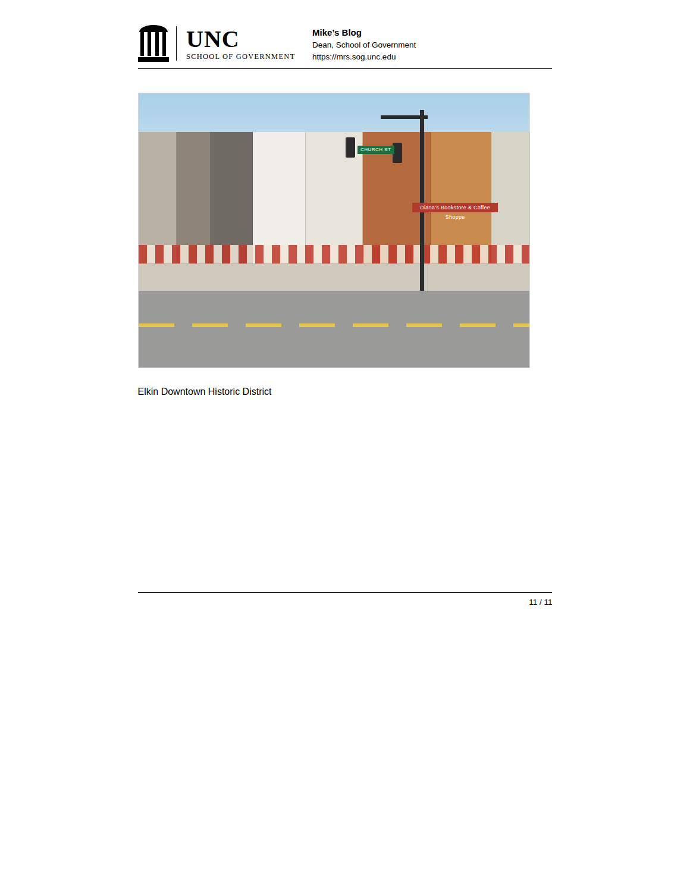UNC SCHOOL OF GOVERNMENT
Mike’s Blog
Dean, School of Government
https://mrs.sog.unc.edu
CHURCH ST
Diana’s Bookstore & Coffee Shoppe
Elkin Downtown Historic District
11 / 11